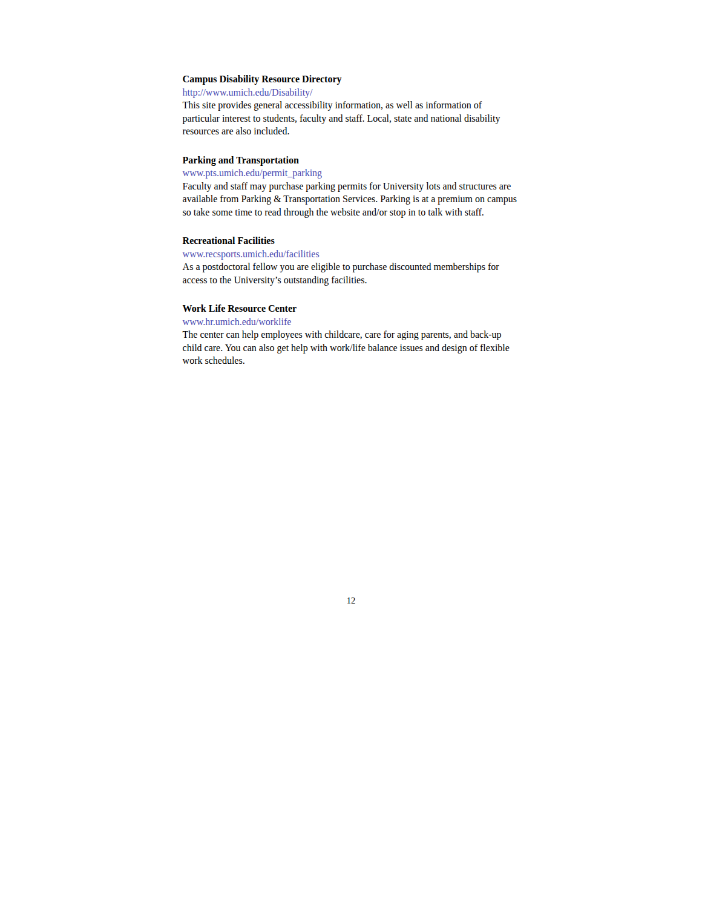Campus Disability Resource Directory
http://www.umich.edu/Disability/
This site provides general accessibility information, as well as information of particular interest to students, faculty and staff. Local, state and national disability resources are also included.
Parking and Transportation
www.pts.umich.edu/permit_parking
Faculty and staff may purchase parking permits for University lots and structures are available from Parking & Transportation Services. Parking is at a premium on campus so take some time to read through the website and/or stop in to talk with staff.
Recreational Facilities
www.recsports.umich.edu/facilities
As a postdoctoral fellow you are eligible to purchase discounted memberships for access to the University’s outstanding facilities.
Work Life Resource Center
www.hr.umich.edu/worklife
The center can help employees with childcare, care for aging parents, and back-up child care. You can also get help with work/life balance issues and design of flexible work schedules.
12